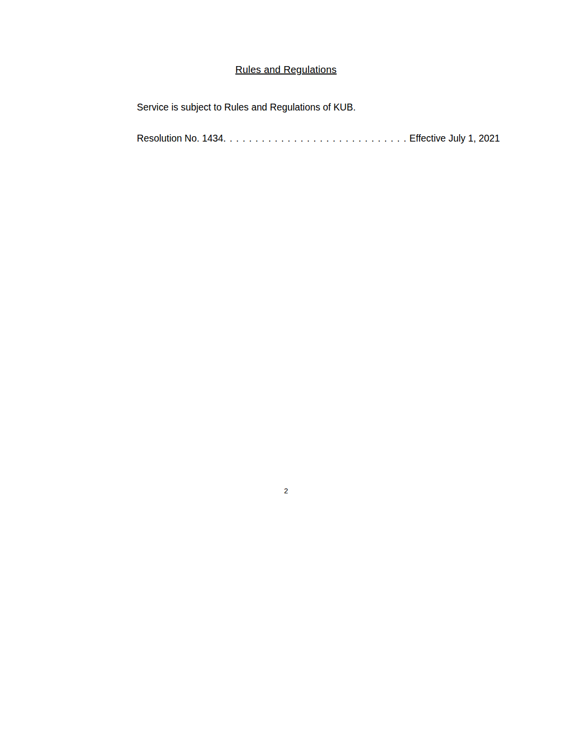Rules and Regulations
Service is subject to Rules and Regulations of KUB.
Resolution No. 1434. . . . . . . . . . . . . . . . . . . . . . . . . . . . . Effective July 1, 2021
2